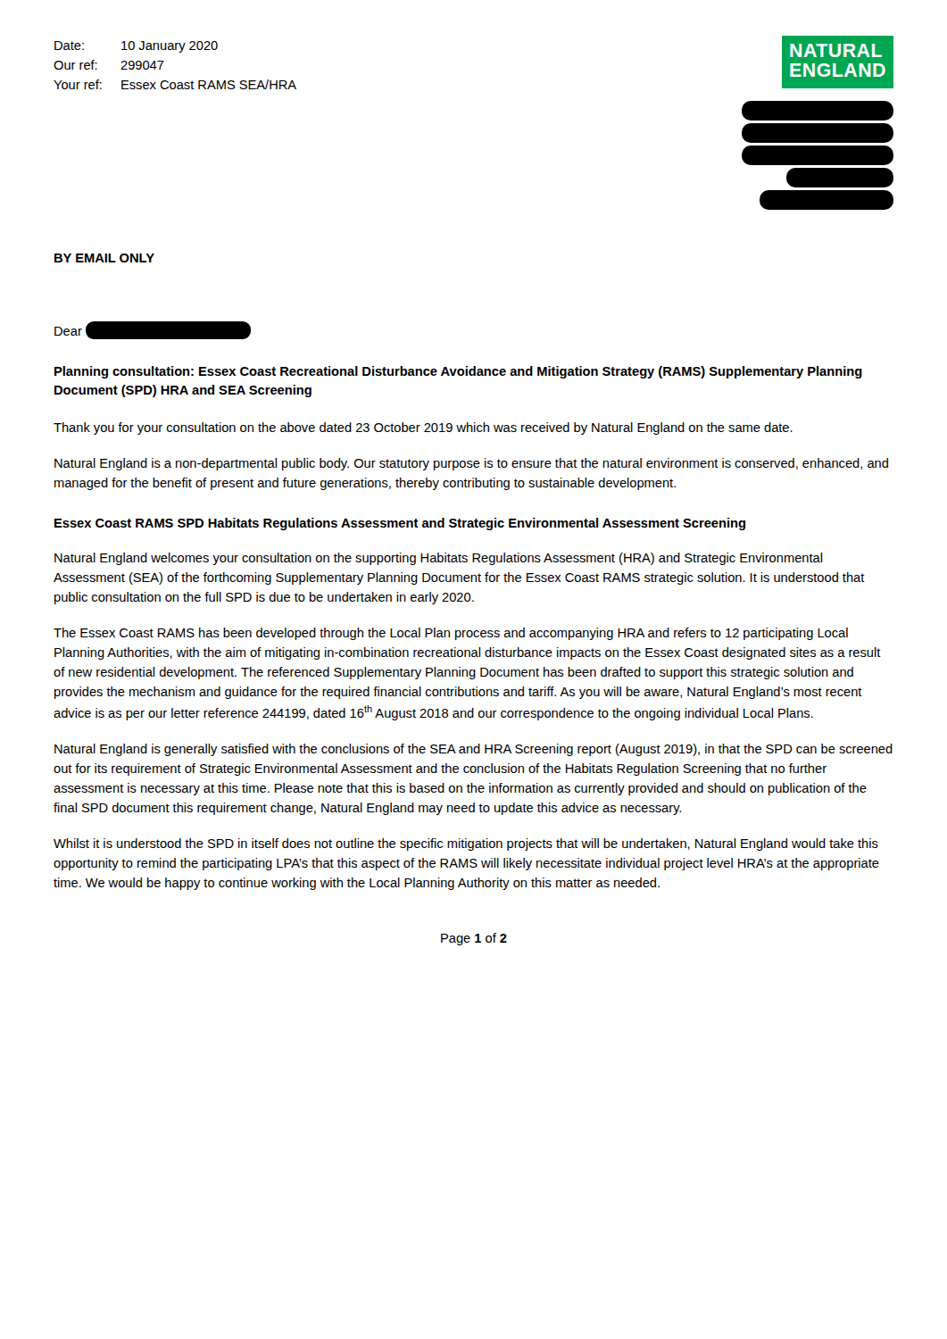Date: 10 January 2020
Our ref: 299047
Your ref: Essex Coast RAMS SEA/HRA
NATURAL
ENGLAND
BY EMAIL ONLY
Dear
Planning consultation: Essex Coast Recreational Disturbance Avoidance and Mitigation Strategy (RAMS) Supplementary Planning Document (SPD) HRA and SEA Screening
Thank you for your consultation on the above dated 23 October 2019 which was received by Natural England on the same date.
Natural England is a non-departmental public body. Our statutory purpose is to ensure that the natural environment is conserved, enhanced, and managed for the benefit of present and future generations, thereby contributing to sustainable development.
Essex Coast RAMS SPD Habitats Regulations Assessment and Strategic Environmental Assessment Screening
Natural England welcomes your consultation on the supporting Habitats Regulations Assessment (HRA) and Strategic Environmental Assessment (SEA) of the forthcoming Supplementary Planning Document for the Essex Coast RAMS strategic solution. It is understood that public consultation on the full SPD is due to be undertaken in early 2020.
The Essex Coast RAMS has been developed through the Local Plan process and accompanying HRA and refers to 12 participating Local Planning Authorities, with the aim of mitigating in-combination recreational disturbance impacts on the Essex Coast designated sites as a result of new residential development. The referenced Supplementary Planning Document has been drafted to support this strategic solution and provides the mechanism and guidance for the required financial contributions and tariff. As you will be aware, Natural England’s most recent advice is as per our letter reference 244199, dated 16th August 2018 and our correspondence to the ongoing individual Local Plans.
Natural England is generally satisfied with the conclusions of the SEA and HRA Screening report (August 2019), in that the SPD can be screened out for its requirement of Strategic Environmental Assessment and the conclusion of the Habitats Regulation Screening that no further assessment is necessary at this time. Please note that this is based on the information as currently provided and should on publication of the final SPD document this requirement change, Natural England may need to update this advice as necessary.
Whilst it is understood the SPD in itself does not outline the specific mitigation projects that will be undertaken, Natural England would take this opportunity to remind the participating LPA’s that this aspect of the RAMS will likely necessitate individual project level HRA’s at the appropriate time. We would be happy to continue working with the Local Planning Authority on this matter as needed.
Page 1 of 2